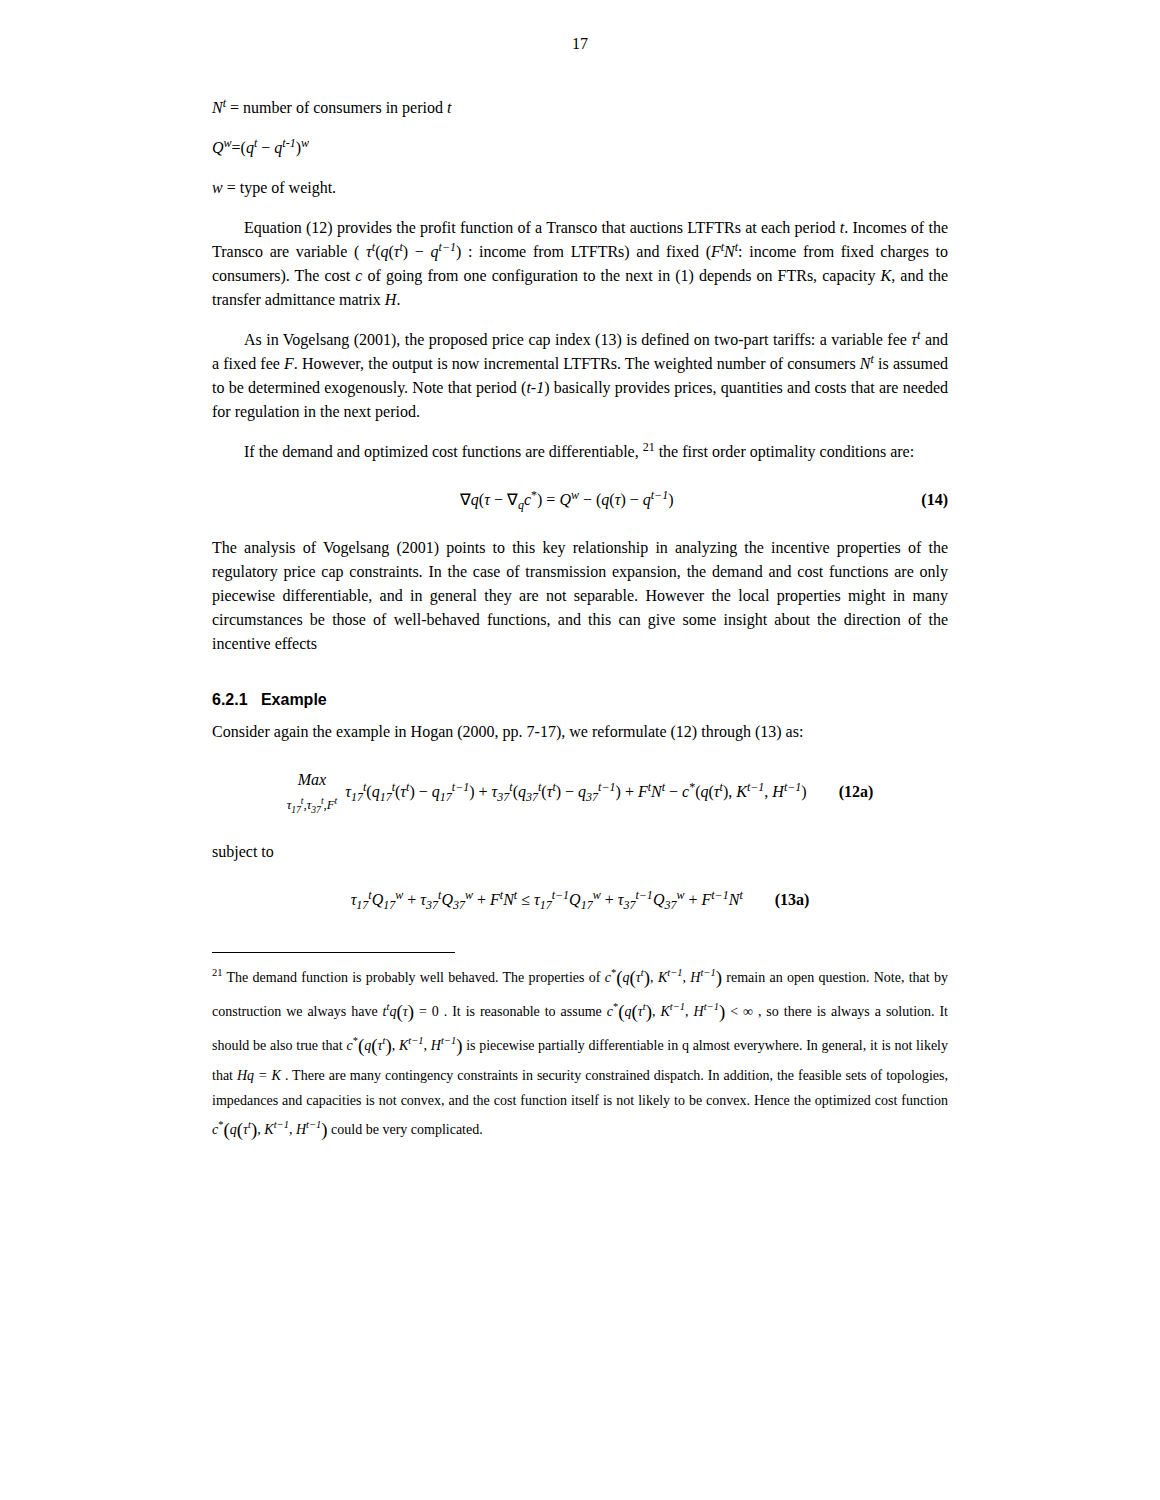17
Nt = number of consumers in period t
Qw=(qt − qt-1)w
w = type of weight.
Equation (12) provides the profit function of a Transco that auctions LTFTRs at each period t. Incomes of the Transco are variable ( τt(q(τt) − qt−1) : income from LTFTRs) and fixed (FtNt: income from fixed charges to consumers). The cost c of going from one configuration to the next in (1) depends on FTRs, capacity K, and the transfer admittance matrix H.
As in Vogelsang (2001), the proposed price cap index (13) is defined on two-part tariffs: a variable fee τt and a fixed fee F. However, the output is now incremental LTFTRs. The weighted number of consumers Nt is assumed to be determined exogenously. Note that period (t-1) basically provides prices, quantities and costs that are needed for regulation in the next period.
If the demand and optimized cost functions are differentiable, 21 the first order optimality conditions are:
∇q(τ − ∇qc*) = Qw − (q(τ) − qt−1) (14)
The analysis of Vogelsang (2001) points to this key relationship in analyzing the incentive properties of the regulatory price cap constraints. In the case of transmission expansion, the demand and cost functions are only piecewise differentiable, and in general they are not separable. However the local properties might in many circumstances be those of well-behaved functions, and this can give some insight about the direction of the incentive effects
6.2.1 Example
Consider again the example in Hogan (2000, pp. 7-17), we reformulate (12) through (13) as:
Max
τ17t,τ37t,Ft τ17t(q17t(τt) − q17t−1) + τ37t(q37t(τt) − q37t−1) + FtNt − c*(q(τt), Kt−1, Ht−1)
(12a)
subject to
τ17tQ17w + τ37tQ37w + FtNt ≤ τ17t−1Q17w + τ37t−1Q37w + Ft−1Nt
(13a)
21 The demand function is probably well behaved. The properties of c*(q(τt), Kt−1, Ht−1) remain an open question. Note, that by construction we always have ttq(τ) = 0 . It is reasonable to assume c*(q(τt), Kt−1, Ht−1) < ∞ , so there is always a solution. It should be also true that c*(q(τt), Kt−1, Ht−1) is piecewise partially differentiable in q almost everywhere. In general, it is not likely that Hq = K . There are many contingency constraints in security constrained dispatch. In addition, the feasible sets of topologies, impedances and capacities is not convex, and the cost function itself is not likely to be convex. Hence the optimized cost function c*(q(τt), Kt−1, Ht−1) could be very complicated.